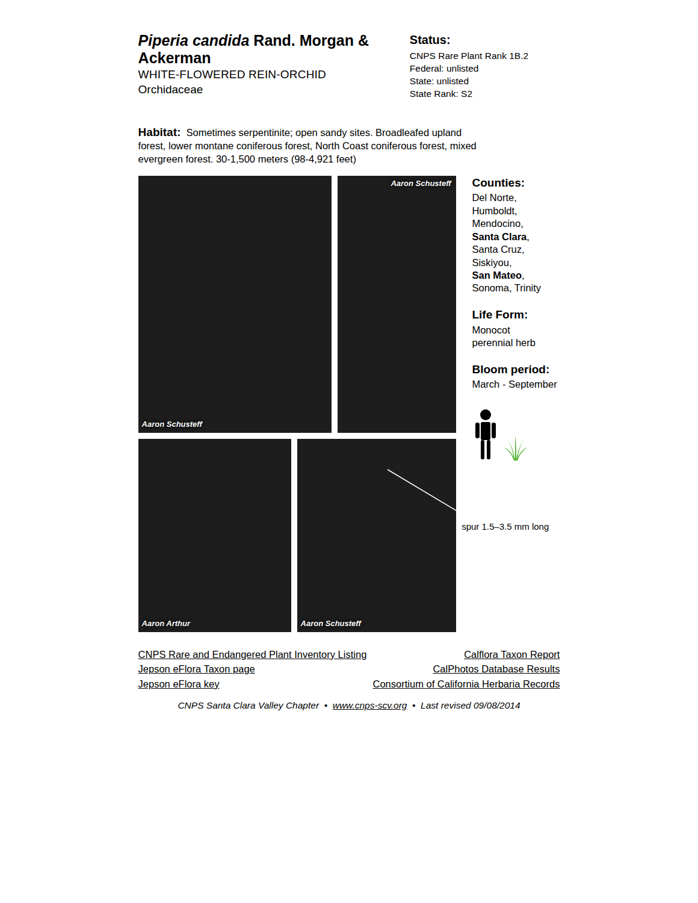Piperia candida Rand. Morgan & Ackerman
WHITE-FLOWERED REIN-ORCHID
Orchidaceae
Status:
CNPS Rare Plant Rank 1B.2
Federal: unlisted
State: unlisted
State Rank: S2
Habitat: Sometimes serpentinite; open sandy sites. Broadleafed upland forest, lower montane coniferous forest, North Coast coniferous forest, mixed evergreen forest. 30-1,500 meters (98-4,921 feet)
Aaron Schusteff
Aaron Schusteff
Aaron Arthur
Aaron Schusteff
spur 1.5–3.5 mm long
Counties:
Del Norte,
Humboldt,
Mendocino,
Santa Clara,
Santa Cruz,
Siskiyou,
San Mateo,
Sonoma, Trinity
Life Form:
Monocot
perennial herb
Bloom period:
March - September
CNPS Rare and Endangered Plant Inventory Listing Jepson eFlora Taxon page Jepson eFlora key
Calflora Taxon Report CalPhotos Database Results Consortium of California Herbaria Records
CNPS Santa Clara Valley Chapter • www.cnps-scv.org • Last revised 09/08/2014